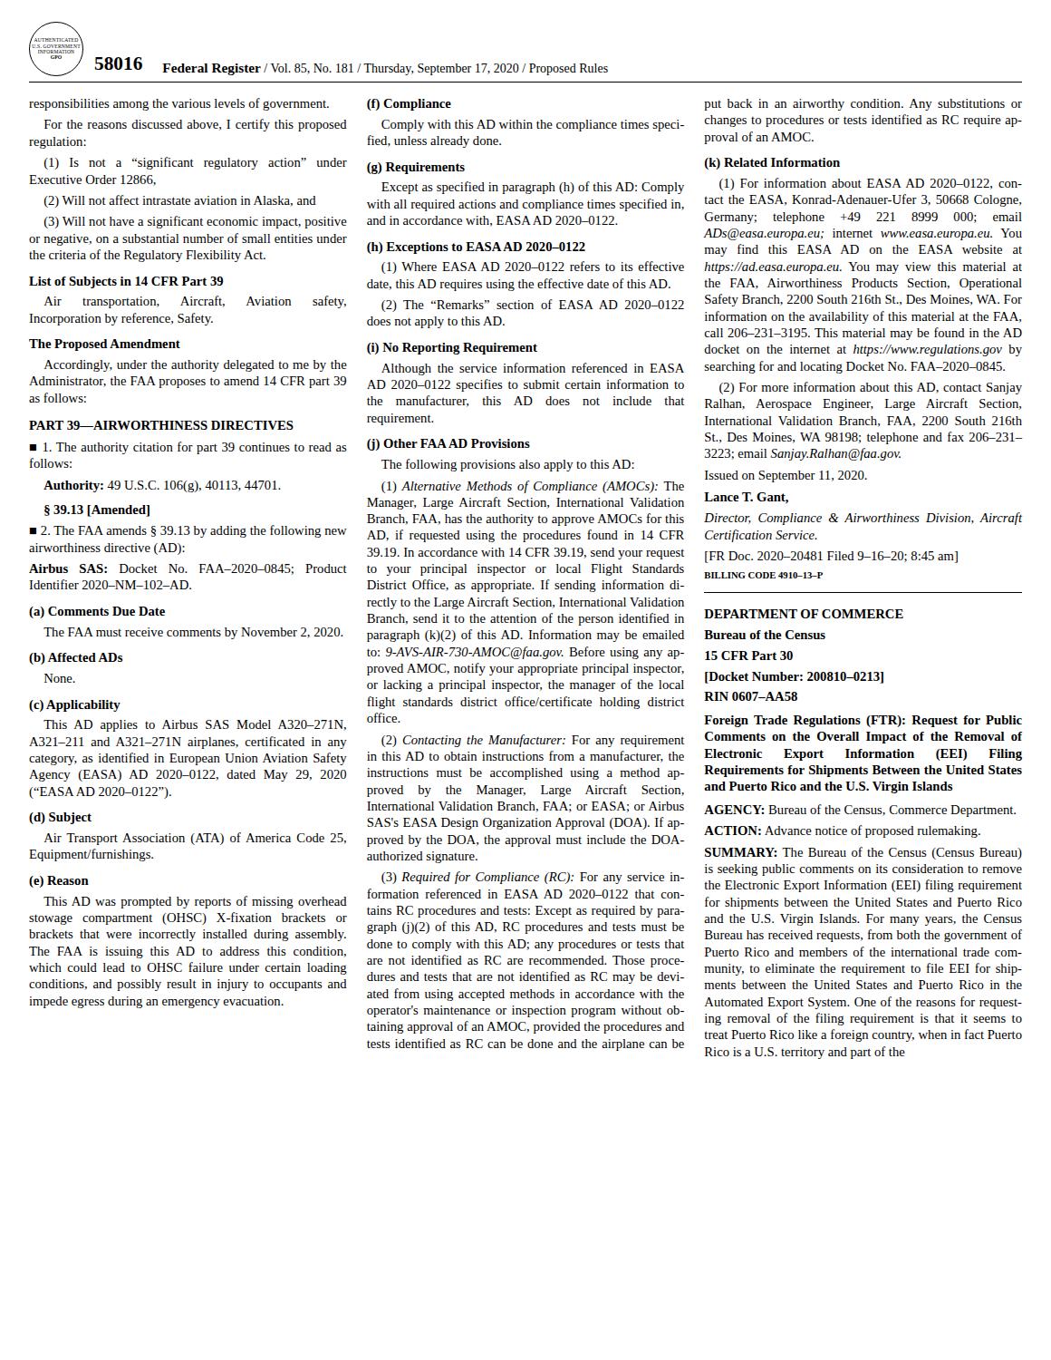AUTHENTICATED
U.S. GOVERNMENT
INFORMATION
GPO
58016
Federal Register / Vol. 85, No. 181 / Thursday, September 17, 2020 / Proposed Rules
responsibilities among the various levels of government.
For the reasons discussed above, I certify this proposed regulation:
(1) Is not a “significant regulatory action” under Executive Order 12866,
(2) Will not affect intrastate aviation in Alaska, and
(3) Will not have a significant economic impact, positive or negative, on a substantial number of small entities under the criteria of the Regulatory Flexibility Act.
List of Subjects in 14 CFR Part 39
Air transportation, Aircraft, Aviation safety, Incorporation by reference, Safety.
The Proposed Amendment
Accordingly, under the authority delegated to me by the Administrator, the FAA proposes to amend 14 CFR part 39 as follows:
PART 39—AIRWORTHINESS DIRECTIVES
■ 1. The authority citation for part 39 continues to read as follows:
Authority: 49 U.S.C. 106(g), 40113, 44701.
§ 39.13 [Amended]
■ 2. The FAA amends § 39.13 by adding the following new airworthiness directive (AD):
Airbus SAS: Docket No. FAA–2020–0845; Product Identifier 2020–NM–102–AD.
(a) Comments Due Date
The FAA must receive comments by November 2, 2020.
(b) Affected ADs
None.
(c) Applicability
This AD applies to Airbus SAS Model A320–271N, A321–211 and A321–271N airplanes, certificated in any category, as identified in European Union Aviation Safety Agency (EASA) AD 2020–0122, dated May 29, 2020 (“EASA AD 2020–0122”).
(d) Subject
Air Transport Association (ATA) of America Code 25, Equipment/furnishings.
(e) Reason
This AD was prompted by reports of missing overhead stowage compartment (OHSC) X-fixation brackets or brackets that were incorrectly installed during assembly. The FAA is issuing this AD to address this condition, which could lead to OHSC failure under certain loading conditions, and possibly result in injury to occupants and impede egress during an emergency evacuation.
(f) Compliance
Comply with this AD within the compliance times specified, unless already done.
(g) Requirements
Except as specified in paragraph (h) of this AD: Comply with all required actions and compliance times specified in, and in accordance with, EASA AD 2020–0122.
(h) Exceptions to EASA AD 2020–0122
(1) Where EASA AD 2020–0122 refers to its effective date, this AD requires using the effective date of this AD.
(2) The “Remarks” section of EASA AD 2020–0122 does not apply to this AD.
(i) No Reporting Requirement
Although the service information referenced in EASA AD 2020–0122 specifies to submit certain information to the manufacturer, this AD does not include that requirement.
(j) Other FAA AD Provisions
The following provisions also apply to this AD:
(1) Alternative Methods of Compliance (AMOCs): The Manager, Large Aircraft Section, International Validation Branch, FAA, has the authority to approve AMOCs for this AD, if requested using the procedures found in 14 CFR 39.19. In accordance with 14 CFR 39.19, send your request to your principal inspector or local Flight Standards District Office, as appropriate. If sending information directly to the Large Aircraft Section, International Validation Branch, send it to the attention of the person identified in paragraph (k)(2) of this AD. Information may be emailed to: 9-AVS-AIR-730-AMOC@faa.gov. Before using any approved AMOC, notify your appropriate principal inspector, or lacking a principal inspector, the manager of the local flight standards district office/certificate holding district office.
(2) Contacting the Manufacturer: For any requirement in this AD to obtain instructions from a manufacturer, the instructions must be accomplished using a method approved by the Manager, Large Aircraft Section, International Validation Branch, FAA; or EASA; or Airbus SAS's EASA Design Organization Approval (DOA). If approved by the DOA, the approval must include the DOA-authorized signature.
(3) Required for Compliance (RC): For any service information referenced in EASA AD 2020–0122 that contains RC procedures and tests: Except as required by paragraph (j)(2) of this AD, RC procedures and tests must be done to comply with this AD; any procedures or tests that are not identified as RC are recommended. Those procedures and tests that are not identified as RC may be deviated from using accepted methods in accordance with the operator's maintenance or inspection program without obtaining approval of an AMOC, provided the procedures and tests identified as RC can be done and the airplane can be put back in an airworthy condition. Any substitutions or changes to procedures or tests identified as RC require approval of an AMOC.
(k) Related Information
(1) For information about EASA AD 2020–0122, contact the EASA, Konrad-Adenauer-Ufer 3, 50668 Cologne, Germany; telephone +49 221 8999 000; email ADs@easa.europa.eu; internet www.easa.europa.eu. You may find this EASA AD on the EASA website at https://ad.easa.europa.eu. You may view this material at the FAA, Airworthiness Products Section, Operational Safety Branch, 2200 South 216th St., Des Moines, WA. For information on the availability of this material at the FAA, call 206–231–3195. This material may be found in the AD docket on the internet at https://www.regulations.gov by searching for and locating Docket No. FAA–2020–0845.
(2) For more information about this AD, contact Sanjay Ralhan, Aerospace Engineer, Large Aircraft Section, International Validation Branch, FAA, 2200 South 216th St., Des Moines, WA 98198; telephone and fax 206–231–3223; email Sanjay.Ralhan@faa.gov.
Issued on September 11, 2020.
Lance T. Gant,
Director, Compliance & Airworthiness Division, Aircraft Certification Service.
[FR Doc. 2020–20481 Filed 9–16–20; 8:45 am]
BILLING CODE 4910–13–P
DEPARTMENT OF COMMERCE
Bureau of the Census
15 CFR Part 30
[Docket Number: 200810–0213]
RIN 0607–AA58
Foreign Trade Regulations (FTR): Request for Public Comments on the Overall Impact of the Removal of Electronic Export Information (EEI) Filing Requirements for Shipments Between the United States and Puerto Rico and the U.S. Virgin Islands
AGENCY: Bureau of the Census, Commerce Department.
ACTION: Advance notice of proposed rulemaking.
SUMMARY: The Bureau of the Census (Census Bureau) is seeking public comments on its consideration to remove the Electronic Export Information (EEI) filing requirement for shipments between the United States and Puerto Rico and the U.S. Virgin Islands. For many years, the Census Bureau has received requests, from both the government of Puerto Rico and members of the international trade community, to eliminate the requirement to file EEI for shipments between the United States and Puerto Rico in the Automated Export System. One of the reasons for requesting removal of the filing requirement is that it seems to treat Puerto Rico like a foreign country, when in fact Puerto Rico is a U.S. territory and part of the